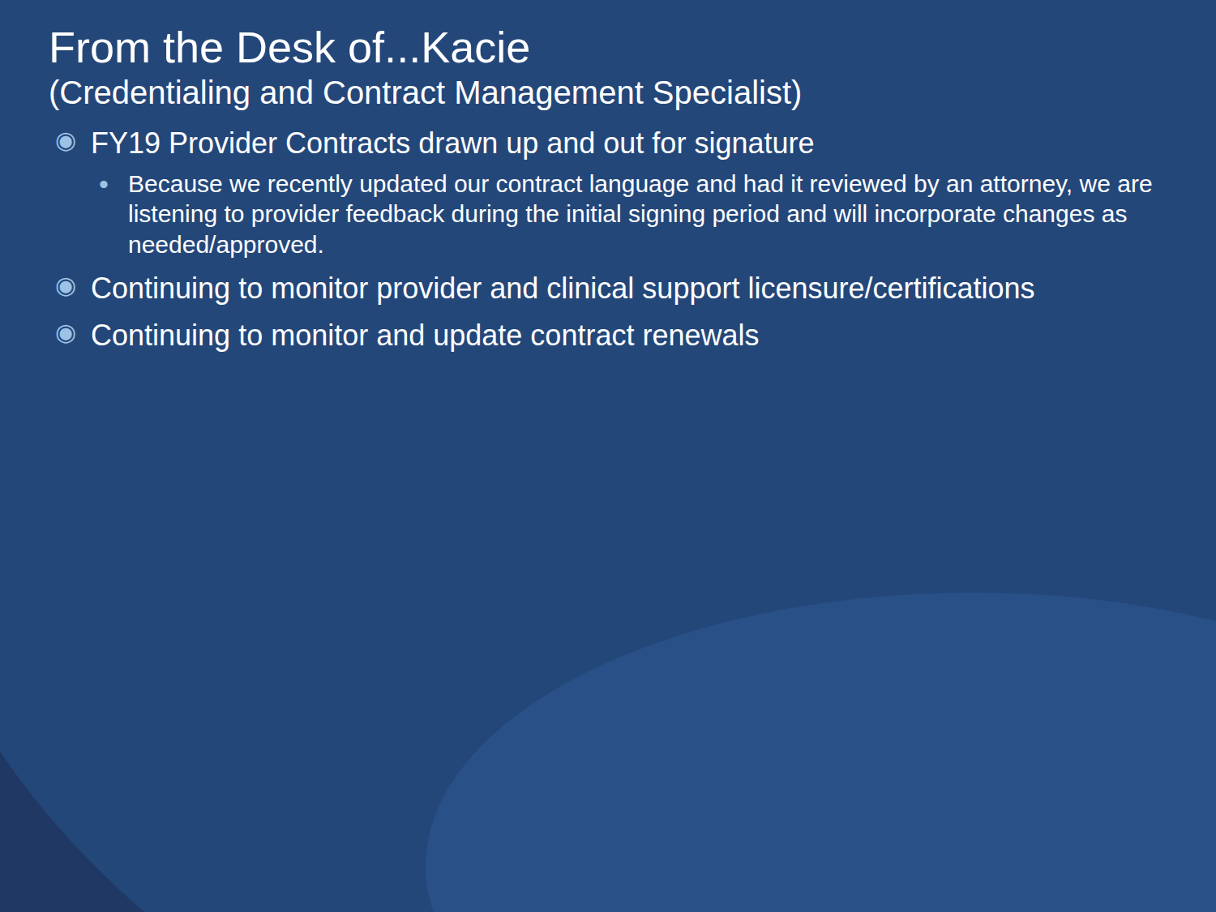From the Desk of...Kacie (Credentialing and Contract Management Specialist)
FY19 Provider Contracts drawn up and out for signature
Because we recently updated our contract language and had it reviewed by an attorney, we are listening to provider feedback during the initial signing period and will incorporate changes as needed/approved.
Continuing to monitor provider and clinical support licensure/certifications
Continuing to monitor and update contract renewals